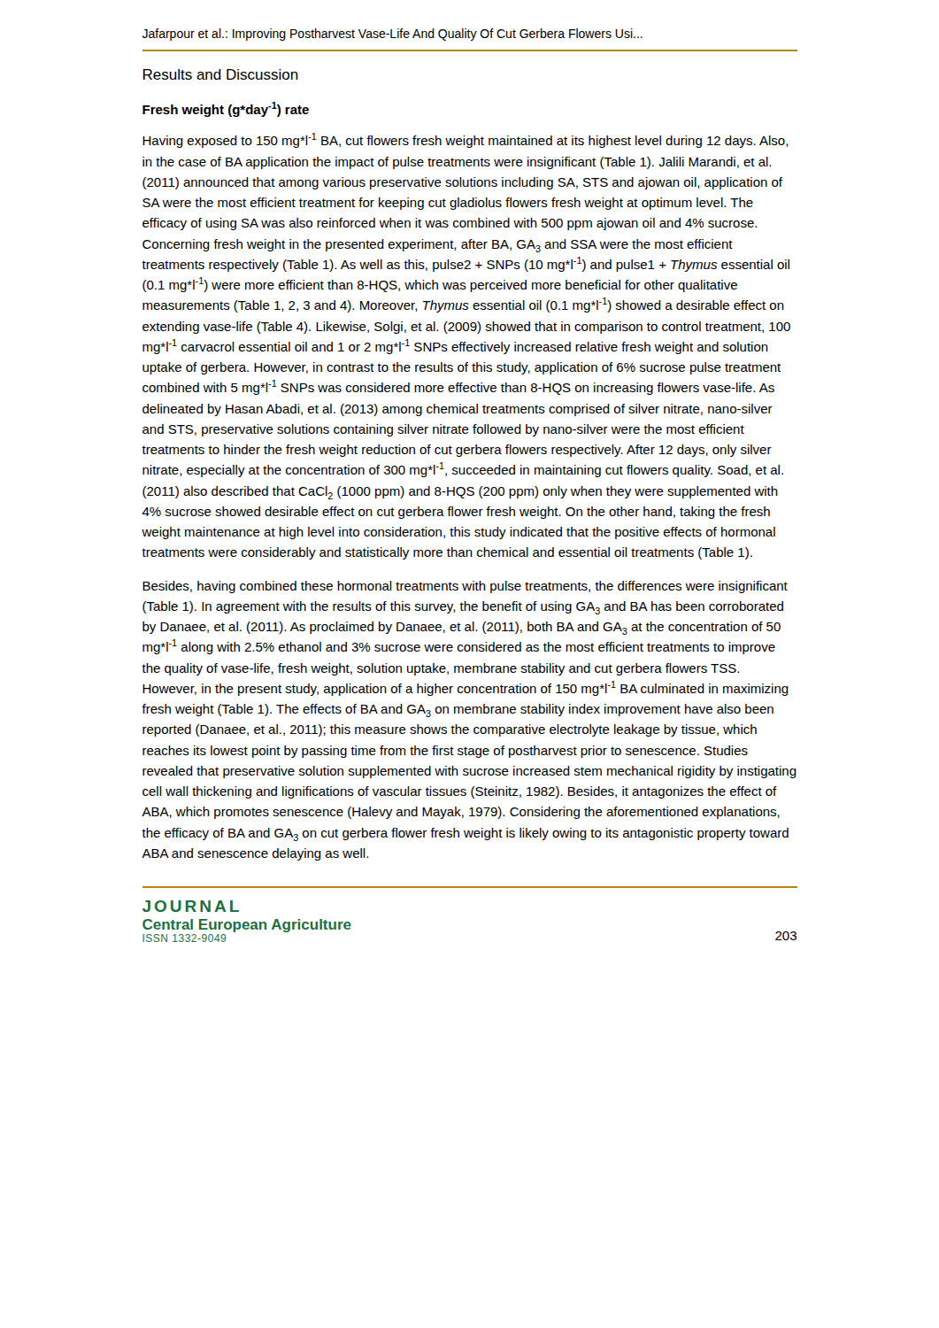Jafarpour et al.: Improving Postharvest Vase-Life And Quality Of Cut Gerbera Flowers Usi...
Results and Discussion
Fresh weight (g*day-1) rate
Having exposed to 150 mg*l-1 BA, cut flowers fresh weight maintained at its highest level during 12 days. Also, in the case of BA application the impact of pulse treatments were insignificant (Table 1). Jalili Marandi, et al. (2011) announced that among various preservative solutions including SA, STS and ajowan oil, application of SA were the most efficient treatment for keeping cut gladiolus flowers fresh weight at optimum level. The efficacy of using SA was also reinforced when it was combined with 500 ppm ajowan oil and 4% sucrose. Concerning fresh weight in the presented experiment, after BA, GA3 and SSA were the most efficient treatments respectively (Table 1). As well as this, pulse2 + SNPs (10 mg*l-1) and pulse1 + Thymus essential oil (0.1 mg*l-1) were more efficient than 8-HQS, which was perceived more beneficial for other qualitative measurements (Table 1, 2, 3 and 4). Moreover, Thymus essential oil (0.1 mg*l-1) showed a desirable effect on extending vase-life (Table 4). Likewise, Solgi, et al. (2009) showed that in comparison to control treatment, 100 mg*l-1 carvacrol essential oil and 1 or 2 mg*l-1 SNPs effectively increased relative fresh weight and solution uptake of gerbera. However, in contrast to the results of this study, application of 6% sucrose pulse treatment combined with 5 mg*l-1 SNPs was considered more effective than 8-HQS on increasing flowers vase-life. As delineated by Hasan Abadi, et al. (2013) among chemical treatments comprised of silver nitrate, nano-silver and STS, preservative solutions containing silver nitrate followed by nano-silver were the most efficient treatments to hinder the fresh weight reduction of cut gerbera flowers respectively. After 12 days, only silver nitrate, especially at the concentration of 300 mg*l-1, succeeded in maintaining cut flowers quality. Soad, et al. (2011) also described that CaCl2 (1000 ppm) and 8-HQS (200 ppm) only when they were supplemented with 4% sucrose showed desirable effect on cut gerbera flower fresh weight. On the other hand, taking the fresh weight maintenance at high level into consideration, this study indicated that the positive effects of hormonal treatments were considerably and statistically more than chemical and essential oil treatments (Table 1).
Besides, having combined these hormonal treatments with pulse treatments, the differences were insignificant (Table 1). In agreement with the results of this survey, the benefit of using GA3 and BA has been corroborated by Danaee, et al. (2011). As proclaimed by Danaee, et al. (2011), both BA and GA3 at the concentration of 50 mg*l-1 along with 2.5% ethanol and 3% sucrose were considered as the most efficient treatments to improve the quality of vase-life, fresh weight, solution uptake, membrane stability and cut gerbera flowers TSS. However, in the present study, application of a higher concentration of 150 mg*l-1 BA culminated in maximizing fresh weight (Table 1). The effects of BA and GA3 on membrane stability index improvement have also been reported (Danaee, et al., 2011); this measure shows the comparative electrolyte leakage by tissue, which reaches its lowest point by passing time from the first stage of postharvest prior to senescence. Studies revealed that preservative solution supplemented with sucrose increased stem mechanical rigidity by instigating cell wall thickening and lignifications of vascular tissues (Steinitz, 1982). Besides, it antagonizes the effect of ABA, which promotes senescence (Halevy and Mayak, 1979). Considering the aforementioned explanations, the efficacy of BA and GA3 on cut gerbera flower fresh weight is likely owing to its antagonistic property toward ABA and senescence delaying as well.
JOURNAL
Central European Agriculture
ISSN 1332-9049
203